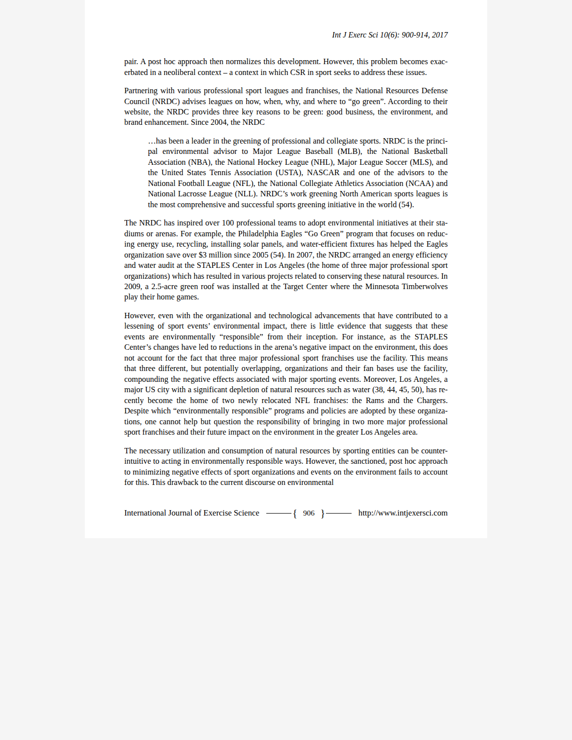Int J Exerc Sci 10(6): 900-914, 2017
pair. A post hoc approach then normalizes this development. However, this problem becomes exacerbated in a neoliberal context – a context in which CSR in sport seeks to address these issues.
Partnering with various professional sport leagues and franchises, the National Resources Defense Council (NRDC) advises leagues on how, when, why, and where to “go green”. According to their website, the NRDC provides three key reasons to be green: good business, the environment, and brand enhancement. Since 2004, the NRDC
…has been a leader in the greening of professional and collegiate sports. NRDC is the principal environmental advisor to Major League Baseball (MLB), the National Basketball Association (NBA), the National Hockey League (NHL), Major League Soccer (MLS), and the United States Tennis Association (USTA), NASCAR and one of the advisors to the National Football League (NFL), the National Collegiate Athletics Association (NCAA) and National Lacrosse League (NLL). NRDC’s work greening North American sports leagues is the most comprehensive and successful sports greening initiative in the world (54).
The NRDC has inspired over 100 professional teams to adopt environmental initiatives at their stadiums or arenas. For example, the Philadelphia Eagles “Go Green” program that focuses on reducing energy use, recycling, installing solar panels, and water-efficient fixtures has helped the Eagles organization save over $3 million since 2005 (54). In 2007, the NRDC arranged an energy efficiency and water audit at the STAPLES Center in Los Angeles (the home of three major professional sport organizations) which has resulted in various projects related to conserving these natural resources. In 2009, a 2.5-acre green roof was installed at the Target Center where the Minnesota Timberwolves play their home games.
However, even with the organizational and technological advancements that have contributed to a lessening of sport events’ environmental impact, there is little evidence that suggests that these events are environmentally “responsible” from their inception. For instance, as the STAPLES Center’s changes have led to reductions in the arena’s negative impact on the environment, this does not account for the fact that three major professional sport franchises use the facility. This means that three different, but potentially overlapping, organizations and their fan bases use the facility, compounding the negative effects associated with major sporting events. Moreover, Los Angeles, a major US city with a significant depletion of natural resources such as water (38, 44, 45, 50), has recently become the home of two newly relocated NFL franchises: the Rams and the Chargers. Despite which “environmentally responsible” programs and policies are adopted by these organizations, one cannot help but question the responsibility of bringing in two more major professional sport franchises and their future impact on the environment in the greater Los Angeles area.
The necessary utilization and consumption of natural resources by sporting entities can be counter-intuitive to acting in environmentally responsible ways. However, the sanctioned, post hoc approach to minimizing negative effects of sport organizations and events on the environment fails to account for this. This drawback to the current discourse on environmental
International Journal of Exercise Science
{906}
http://www.intjexersci.com